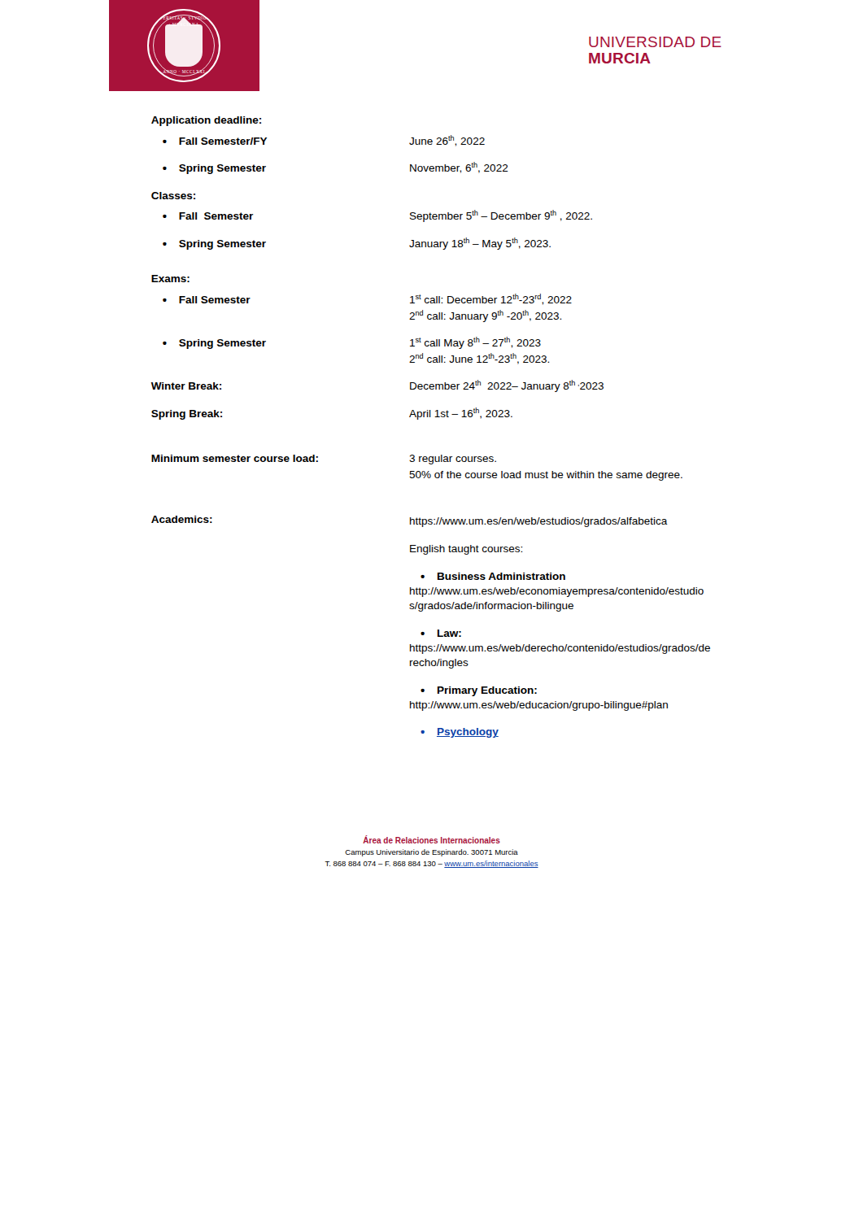VNIVERSITAS · STVDIORVM · MVRCIANA
ANNO · MCCLXXI
UNIVERSIDAD DE
MURCIA
Application deadline:
Fall Semester/FY
June 26th, 2022
Spring Semester
November, 6th, 2022
Classes:
Fall Semester
September 5th – December 9th , 2022.
Spring Semester
January 18th – May 5th, 2023.
Exams:
Fall Semester
1st call: December 12th-23rd, 2022
2nd call: January 9th -20th, 2023.
Spring Semester
1st call May 8th – 27th, 2023
2nd call: June 12th-23th, 2023.
Winter Break:
December 24th 2022– January 8th ,2023
Spring Break:
April 1st – 16th, 2023.
Minimum semester course load:
3 regular courses.
50% of the course load must be within the same degree.
Academics:
https://www.um.es/en/web/estudios/grados/alfabetica
English taught courses:
Business Administration http://www.um.es/web/economiayempresa/contenido/estudios/grados/ade/informacion-bilingue
Law: https://www.um.es/web/derecho/contenido/estudios/grados/derecho/ingles
Primary Education: http://www.um.es/web/educacion/grupo-bilingue#plan
Psychology
Área de Relaciones Internacionales
Campus Universitario de Espinardo. 30071 Murcia
T. 868 884 074 – F. 868 884 130 – www.um.es/internacionales